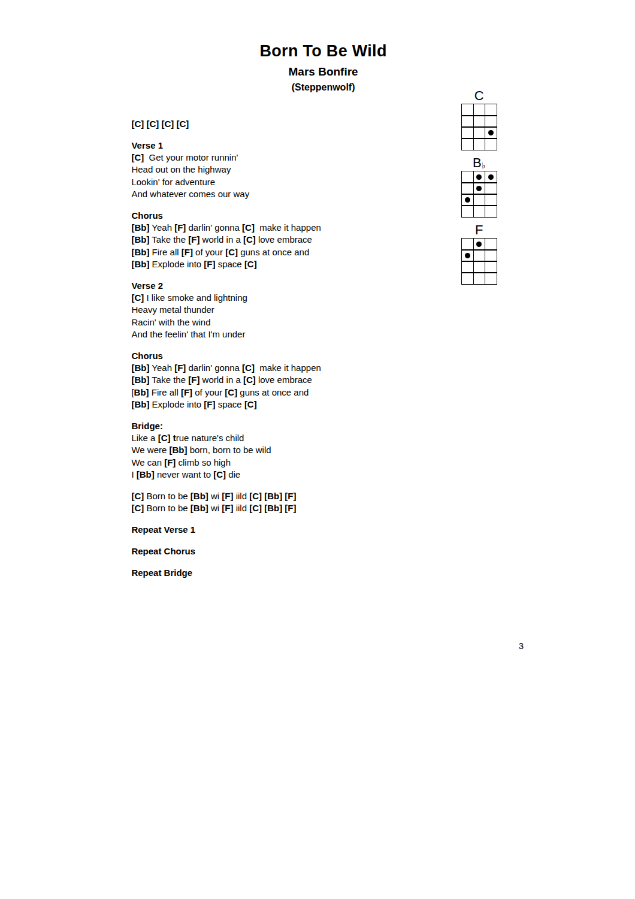Born To Be Wild
Mars Bonfire
(Steppenwolf)
C
B♭
F
[C] [C] [C] [C]
Verse 1
[C] Get your motor runnin'
Head out on the highway
Lookin' for adventure
And whatever comes our way
Chorus
[Bb] Yeah [F] darlin' gonna [C] make it happen
[Bb] Take the [F] world in a [C] love embrace
[Bb] Fire all [F] of your [C] guns at once and
[Bb] Explode into [F] space [C]
Verse 2
[C] I like smoke and lightning
Heavy metal thunder
Racin' with the wind
And the feelin' that I'm under
Chorus
[Bb] Yeah [F] darlin' gonna [C] make it happen
[Bb] Take the [F] world in a [C] love embrace
[Bb] Fire all [F] of your [C] guns at once and
[Bb] Explode into [F] space [C]
Bridge:
Like a [C] true nature's child
We were [Bb] born, born to be wild
We can [F] climb so high
I [Bb] never want to [C] die
[C] Born to be [Bb] wi [F] iild [C] [Bb] [F]
[C] Born to be [Bb] wi [F] iild [C] [Bb] [F]
Repeat Verse 1
Repeat Chorus
Repeat Bridge
3